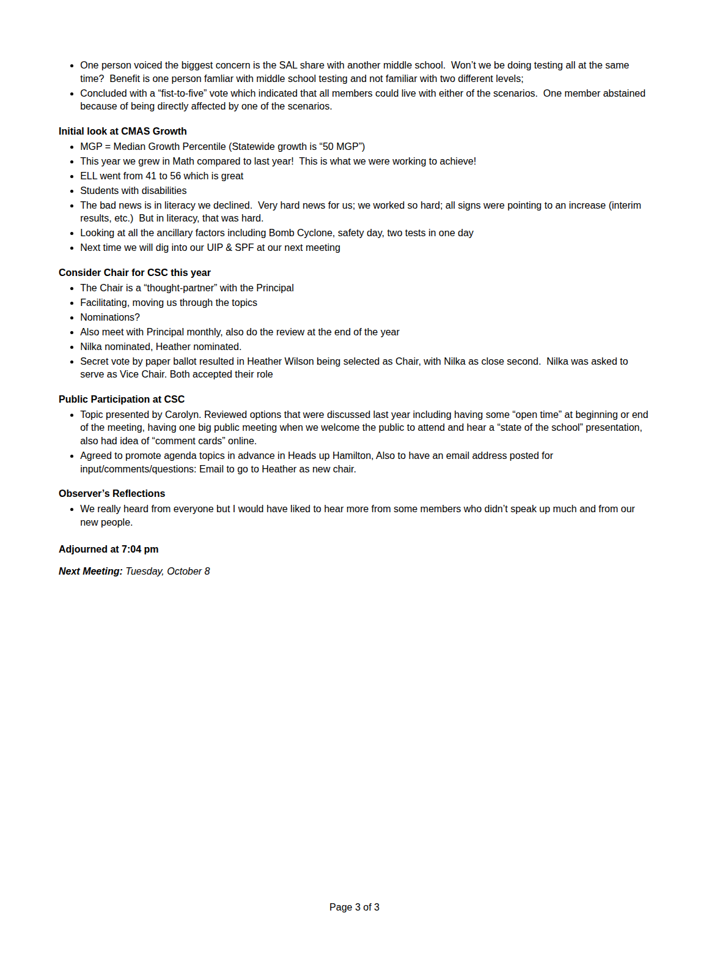One person voiced the biggest concern is the SAL share with another middle school. Won’t we be doing testing all at the same time? Benefit is one person famliar with middle school testing and not familiar with two different levels;
Concluded with a “fist-to-five” vote which indicated that all members could live with either of the scenarios. One member abstained because of being directly affected by one of the scenarios.
Initial look at CMAS Growth
MGP = Median Growth Percentile (Statewide growth is “50 MGP”)
This year we grew in Math compared to last year! This is what we were working to achieve!
ELL went from 41 to 56 which is great
Students with disabilities
The bad news is in literacy we declined. Very hard news for us; we worked so hard; all signs were pointing to an increase (interim results, etc.) But in literacy, that was hard.
Looking at all the ancillary factors including Bomb Cyclone, safety day, two tests in one day
Next time we will dig into our UIP & SPF at our next meeting
Consider Chair for CSC this year
The Chair is a “thought-partner” with the Principal
Facilitating, moving us through the topics
Nominations?
Also meet with Principal monthly, also do the review at the end of the year
Nilka nominated, Heather nominated.
Secret vote by paper ballot resulted in Heather Wilson being selected as Chair, with Nilka as close second. Nilka was asked to serve as Vice Chair. Both accepted their role
Public Participation at CSC
Topic presented by Carolyn. Reviewed options that were discussed last year including having some “open time” at beginning or end of the meeting, having one big public meeting when we welcome the public to attend and hear a “state of the school” presentation, also had idea of “comment cards” online.
Agreed to promote agenda topics in advance in Heads up Hamilton, Also to have an email address posted for input/comments/questions: Email to go to Heather as new chair.
Observer’s Reflections
We really heard from everyone but I would have liked to hear more from some members who didn’t speak up much and from our new people.
Adjourned at 7:04 pm
Next Meeting: Tuesday, October 8
Page 3 of 3